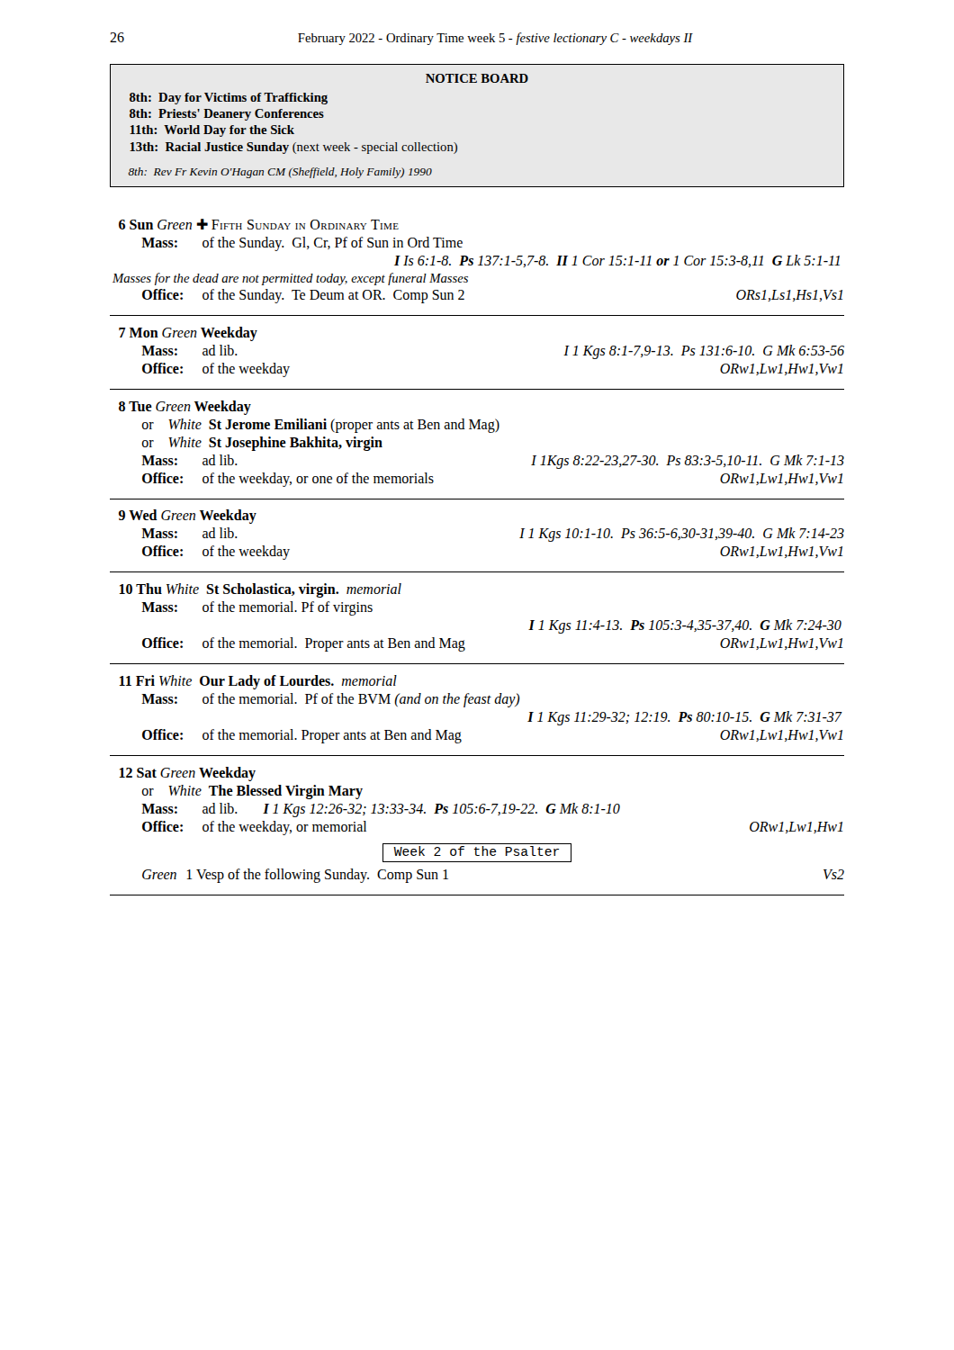26
February 2022 - Ordinary Time week 5 - festive lectionary C - weekdays II
NOTICE BOARD
8th: Day for Victims of Trafficking
8th: Priests' Deanery Conferences
11th: World Day for the Sick
13th: Racial Justice Sunday (next week - special collection)
8th: Rev Fr Kevin O'Hagan CM (Sheffield, Holy Family) 1990
6 Sun Green ✚ Fifth Sunday in Ordinary Time
Mass:
of the Sunday. Gl, Cr, Pf of Sun in Ord Time
I Is 6:1-8. Ps 137:1-5,7-8. II 1 Cor 15:1-11 or 1 Cor 15:3-8,11 G Lk 5:1-11
Masses for the dead are not permitted today, except funeral Masses
Office:
of the Sunday. Te Deum at OR. Comp Sun 2
ORs1,Ls1,Hs1,Vs1
7 Mon Green Weekday
Mass:
ad lib.
I 1 Kgs 8:1-7,9-13. Ps 131:6-10. G Mk 6:53-56
Office:
of the weekday
ORw1,Lw1,Hw1,Vw1
8 Tue Green Weekday
or White St Jerome Emiliani (proper ants at Ben and Mag)
or White St Josephine Bakhita, virgin
Mass:
ad lib.
I 1Kgs 8:22-23,27-30. Ps 83:3-5,10-11. G Mk 7:1-13
Office:
of the weekday, or one of the memorials
ORw1,Lw1,Hw1,Vw1
9 Wed Green Weekday
Mass:
ad lib.
I 1 Kgs 10:1-10. Ps 36:5-6,30-31,39-40. G Mk 7:14-23
Office:
of the weekday
ORw1,Lw1,Hw1,Vw1
10 Thu White St Scholastica, virgin. memorial
Mass:
of the memorial. Pf of virgins
I 1 Kgs 11:4-13. Ps 105:3-4,35-37,40. G Mk 7:24-30
Office:
of the memorial. Proper ants at Ben and Mag
ORw1,Lw1,Hw1,Vw1
11 Fri White Our Lady of Lourdes. memorial
Mass:
of the memorial. Pf of the BVM (and on the feast day)
I 1 Kgs 11:29-32; 12:19. Ps 80:10-15. G Mk 7:31-37
Office:
of the memorial. Proper ants at Ben and Mag
ORw1,Lw1,Hw1,Vw1
12 Sat Green Weekday
or White The Blessed Virgin Mary
Mass:
ad lib. I 1 Kgs 12:26-32; 13:33-34. Ps 105:6-7,19-22. G Mk 8:1-10
Office:
of the weekday, or memorial
ORw1,Lw1,Hw1
Week 2 of the Psalter
Green
1 Vesp of the following Sunday. Comp Sun 1
Vs2